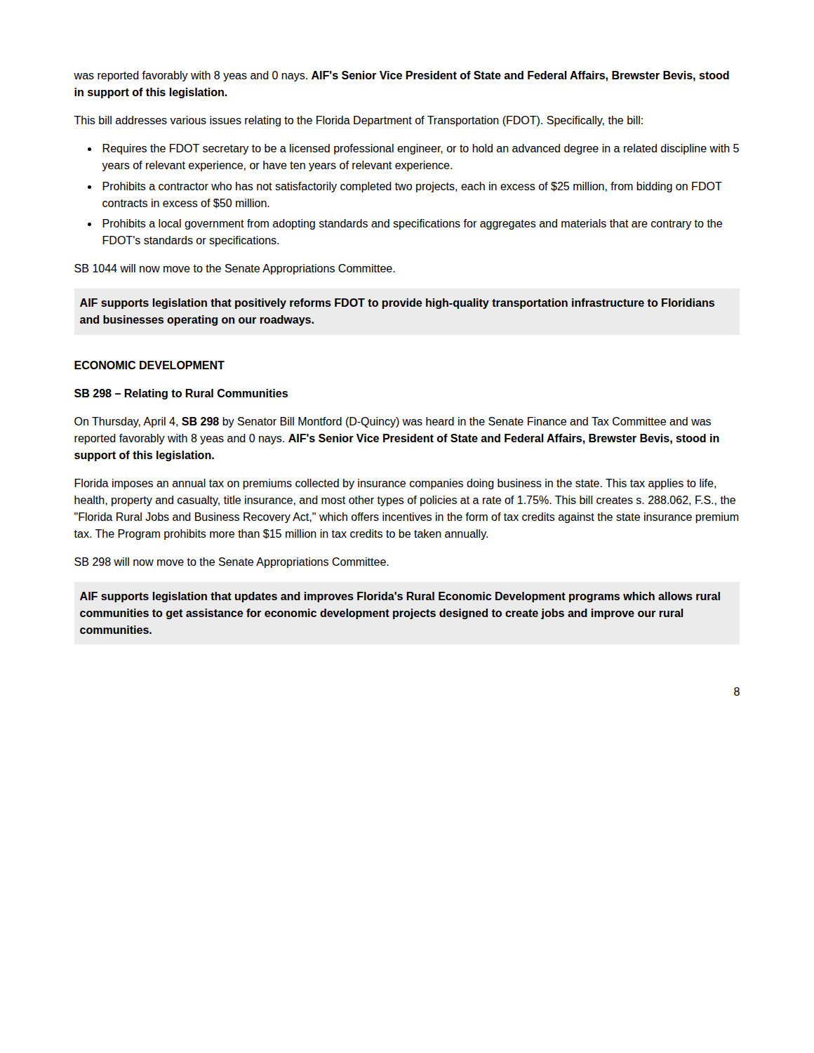was reported favorably with 8 yeas and 0 nays. AIF's Senior Vice President of State and Federal Affairs, Brewster Bevis, stood in support of this legislation.
This bill addresses various issues relating to the Florida Department of Transportation (FDOT). Specifically, the bill:
Requires the FDOT secretary to be a licensed professional engineer, or to hold an advanced degree in a related discipline with 5 years of relevant experience, or have ten years of relevant experience.
Prohibits a contractor who has not satisfactorily completed two projects, each in excess of $25 million, from bidding on FDOT contracts in excess of $50 million.
Prohibits a local government from adopting standards and specifications for aggregates and materials that are contrary to the FDOT's standards or specifications.
SB 1044 will now move to the Senate Appropriations Committee.
AIF supports legislation that positively reforms FDOT to provide high-quality transportation infrastructure to Floridians and businesses operating on our roadways.
ECONOMIC DEVELOPMENT
SB 298 – Relating to Rural Communities
On Thursday, April 4, SB 298 by Senator Bill Montford (D-Quincy) was heard in the Senate Finance and Tax Committee and was reported favorably with 8 yeas and 0 nays. AIF's Senior Vice President of State and Federal Affairs, Brewster Bevis, stood in support of this legislation.
Florida imposes an annual tax on premiums collected by insurance companies doing business in the state. This tax applies to life, health, property and casualty, title insurance, and most other types of policies at a rate of 1.75%. This bill creates s. 288.062, F.S., the "Florida Rural Jobs and Business Recovery Act," which offers incentives in the form of tax credits against the state insurance premium tax. The Program prohibits more than $15 million in tax credits to be taken annually.
SB 298 will now move to the Senate Appropriations Committee.
AIF supports legislation that updates and improves Florida's Rural Economic Development programs which allows rural communities to get assistance for economic development projects designed to create jobs and improve our rural communities.
8